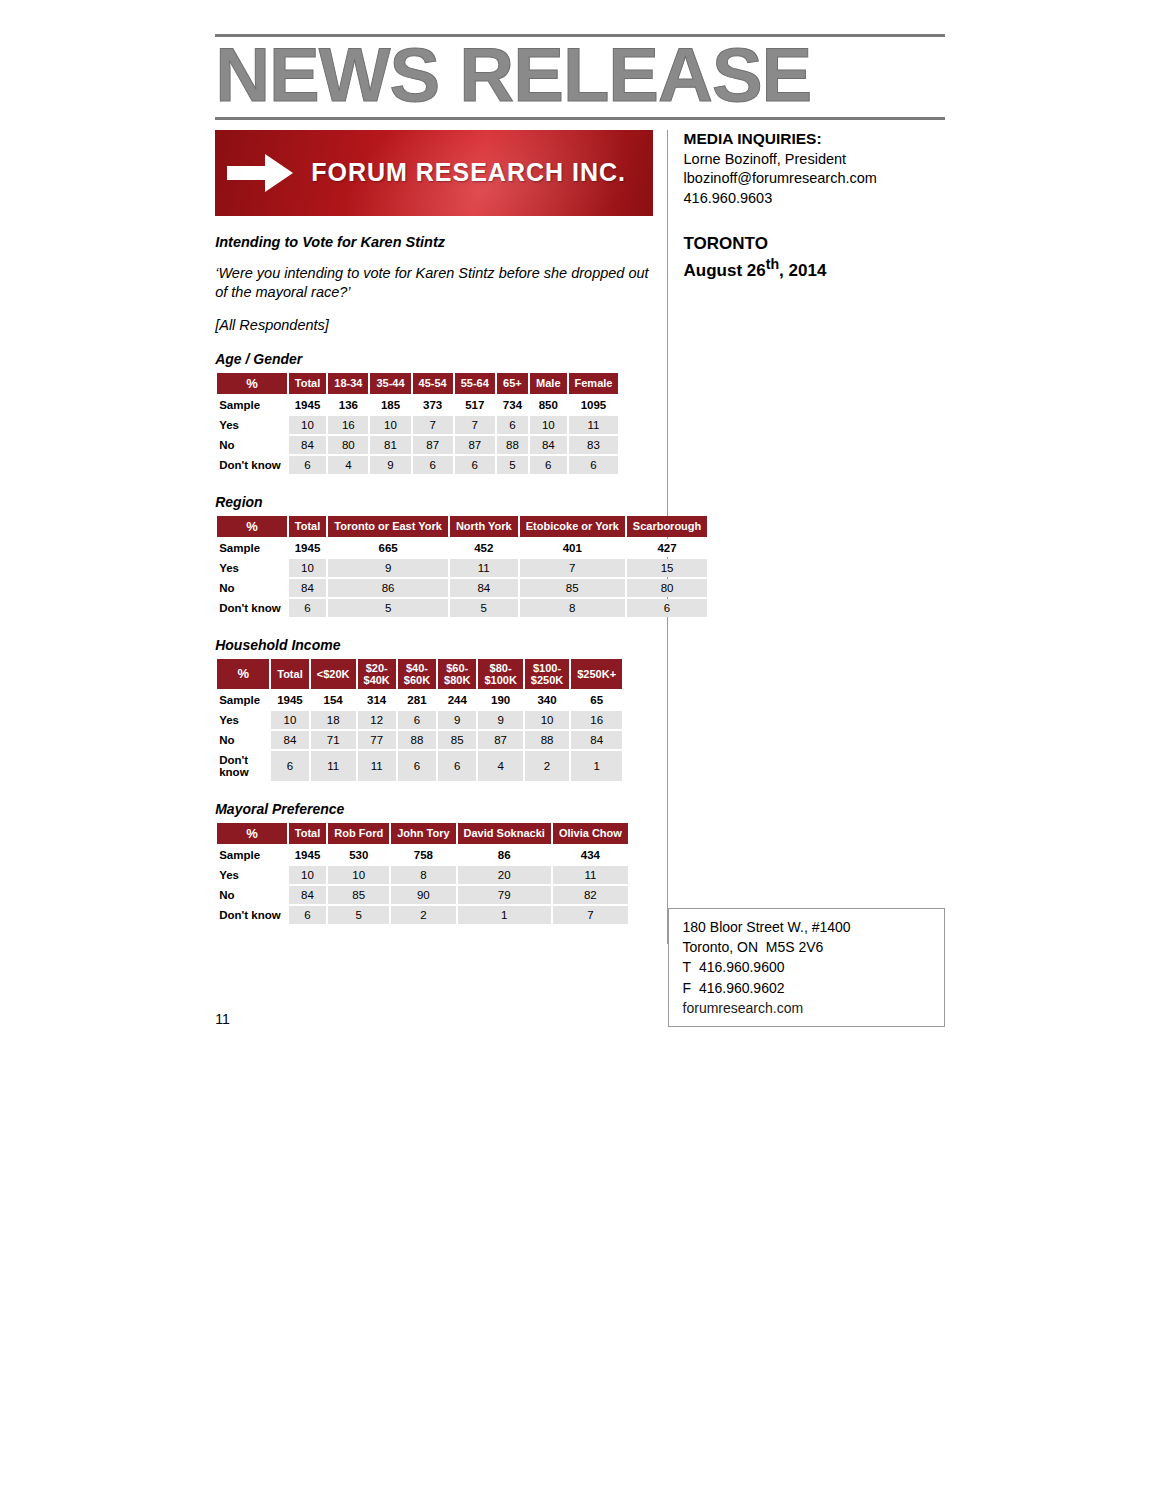NEWS RELEASE
FORUM RESEARCH INC.
Intending to Vote for Karen Stintz
‘Were you intending to vote for Karen Stintz before she dropped out of the mayoral race?’
[All Respondents]
Age / Gender
| % | Total | 18-34 | 35-44 | 45-54 | 55-64 | 65+ | Male | Female |
| --- | --- | --- | --- | --- | --- | --- | --- | --- |
| Sample | 1945 | 136 | 185 | 373 | 517 | 734 | 850 | 1095 |
| Yes | 10 | 16 | 10 | 7 | 7 | 6 | 10 | 11 |
| No | 84 | 80 | 81 | 87 | 87 | 88 | 84 | 83 |
| Don't know | 6 | 4 | 9 | 6 | 6 | 5 | 6 | 6 |
Region
| % | Total | Toronto or East York | North York | Etobicoke or York | Scarborough |
| --- | --- | --- | --- | --- | --- |
| Sample | 1945 | 665 | 452 | 401 | 427 |
| Yes | 10 | 9 | 11 | 7 | 15 |
| No | 84 | 86 | 84 | 85 | 80 |
| Don't know | 6 | 5 | 5 | 8 | 6 |
Household Income
| % | Total | <$20K | $20- $40K | $40- $60K | $60- $80K | $80- $100K | $100- $250K | $250K+ |
| --- | --- | --- | --- | --- | --- | --- | --- | --- |
| Sample | 1945 | 154 | 314 | 281 | 244 | 190 | 340 | 65 |
| Yes | 10 | 18 | 12 | 6 | 9 | 9 | 10 | 16 |
| No | 84 | 71 | 77 | 88 | 85 | 87 | 88 | 84 |
| Don't know | 6 | 11 | 11 | 6 | 6 | 4 | 2 | 1 |
Mayoral Preference
| % | Total | Rob Ford | John Tory | David Soknacki | Olivia Chow |
| --- | --- | --- | --- | --- | --- |
| Sample | 1945 | 530 | 758 | 86 | 434 |
| Yes | 10 | 10 | 8 | 20 | 11 |
| No | 84 | 85 | 90 | 79 | 82 |
| Don't know | 6 | 5 | 2 | 1 | 7 |
MEDIA INQUIRIES:
Lorne Bozinoff, President
lbozinoff@forumresearch.com
416.960.9603
TORONTO
August 26th, 2014
11
180 Bloor Street W., #1400
Toronto, ON M5S 2V6
T 416.960.9600
F 416.960.9602
forumresearch.com